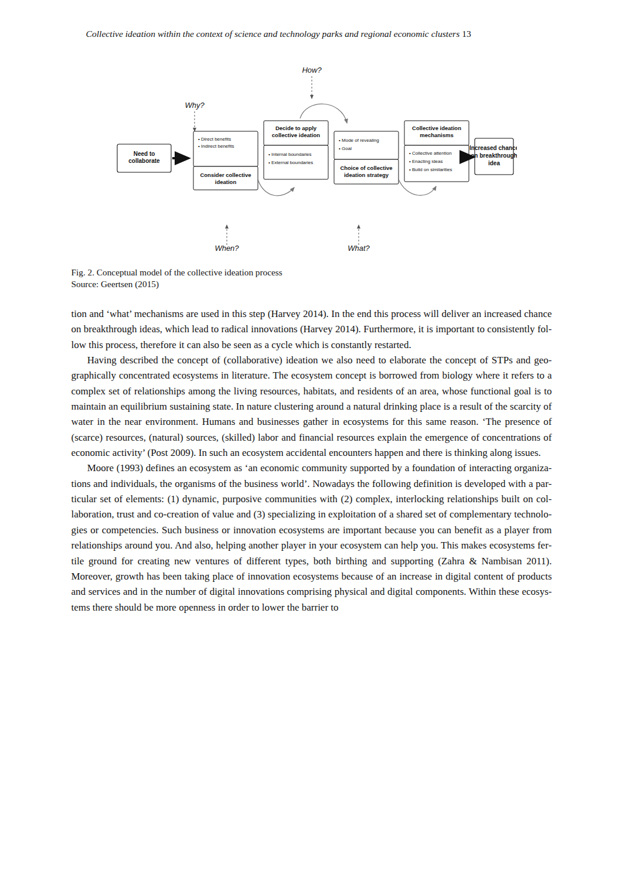Collective ideation within the context of science and technology parks and regional economic clusters 13
How? Why? When? What? Need to collaborate • Direct benefits • Indirect benefits Consider collective ideation Decide to apply collective ideation • Internal boundaries • External boundaries • Mode of revealing • Goal Choice of collective ideation strategy Collective ideation mechanisms • Collective attention • Enacting ideas • Build on similarities Increased chance on breakthrough idea
Fig. 2. Conceptual model of the collective ideation process Source: Geertsen (2015)
tion and ‘what’ mechanisms are used in this step (Harvey 2014). In the end this process will deliver an increased chance on breakthrough ideas, which lead to radical innovations (Harvey 2014). Furthermore, it is important to consistently follow this process, therefore it can also be seen as a cycle which is constantly restarted.
Having described the concept of (collaborative) ideation we also need to elaborate the concept of STPs and geographically concentrated ecosystems in literature. The ecosystem concept is borrowed from biology where it refers to a complex set of relationships among the living resources, habitats, and residents of an area, whose functional goal is to maintain an equilibrium sustaining state. In nature clustering around a natural drinking place is a result of the scarcity of water in the near environment. Humans and businesses gather in ecosystems for this same reason. ‘The presence of (scarce) resources, (natural) sources, (skilled) labor and financial resources explain the emergence of concentrations of economic activity’ (Post 2009). In such an ecosystem accidental encounters happen and there is thinking along issues.
Moore (1993) defines an ecosystem as ‘an economic community supported by a foundation of interacting organizations and individuals, the organisms of the business world’. Nowadays the following definition is developed with a particular set of elements: (1) dynamic, purposive communities with (2) complex, interlocking relationships built on collaboration, trust and co-creation of value and (3) specializing in exploitation of a shared set of complementary technologies or competencies. Such business or innovation ecosystems are important because you can benefit as a player from relationships around you. And also, helping another player in your ecosystem can help you. This makes ecosystems fertile ground for creating new ventures of different types, both birthing and supporting (Zahra & Nambisan 2011). Moreover, growth has been taking place of innovation ecosystems because of an increase in digital content of products and services and in the number of digital innovations comprising physical and digital components. Within these ecosystems there should be more openness in order to lower the barrier to